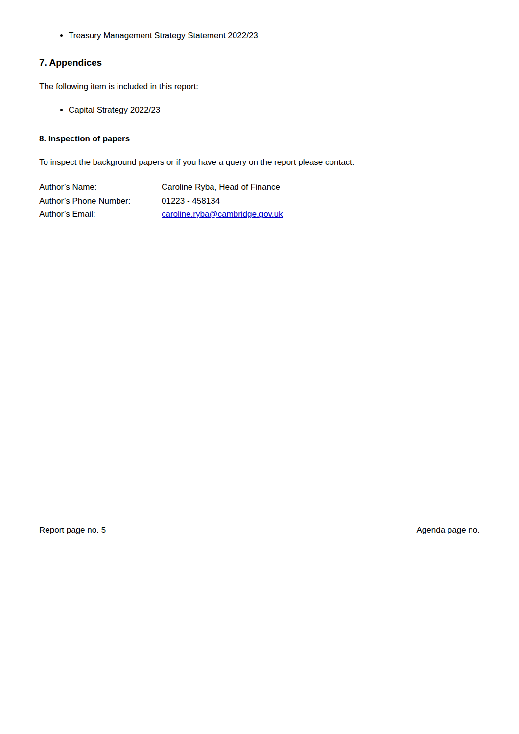Treasury Management Strategy Statement 2022/23
7. Appendices
The following item is included in this report:
Capital Strategy 2022/23
8. Inspection of papers
To inspect the background papers or if you have a query on the report please contact:
Author’s Name: Caroline Ryba, Head of Finance
Author’s Phone Number: 01223 - 458134
Author’s Email: caroline.ryba@cambridge.gov.uk
Report page no. 5 Agenda page no.